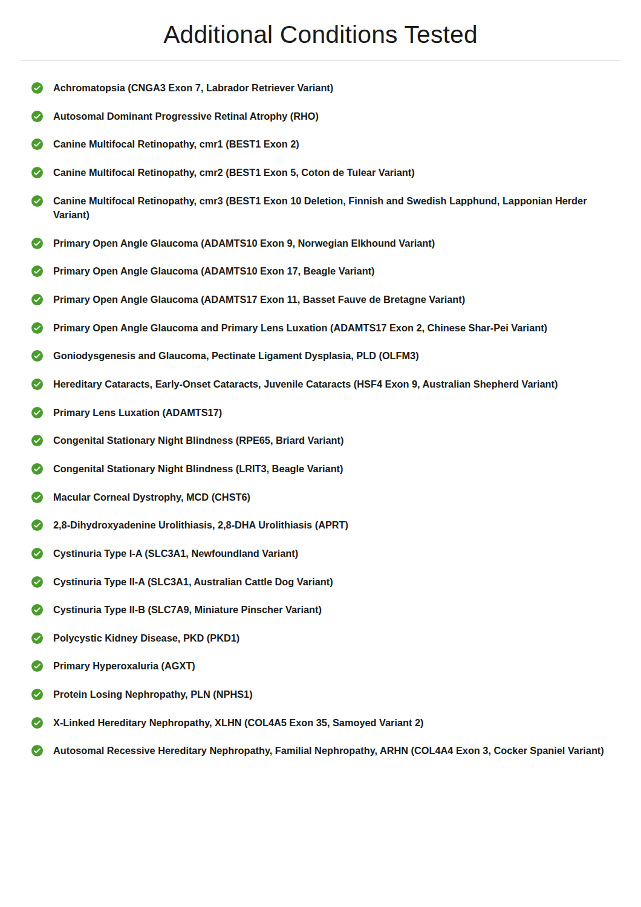Additional Conditions Tested
Achromatopsia (CNGA3 Exon 7, Labrador Retriever Variant)
Autosomal Dominant Progressive Retinal Atrophy (RHO)
Canine Multifocal Retinopathy, cmr1 (BEST1 Exon 2)
Canine Multifocal Retinopathy, cmr2 (BEST1 Exon 5, Coton de Tulear Variant)
Canine Multifocal Retinopathy, cmr3 (BEST1 Exon 10 Deletion, Finnish and Swedish Lapphund, Lapponian Herder Variant)
Primary Open Angle Glaucoma (ADAMTS10 Exon 9, Norwegian Elkhound Variant)
Primary Open Angle Glaucoma (ADAMTS10 Exon 17, Beagle Variant)
Primary Open Angle Glaucoma (ADAMTS17 Exon 11, Basset Fauve de Bretagne Variant)
Primary Open Angle Glaucoma and Primary Lens Luxation (ADAMTS17 Exon 2, Chinese Shar-Pei Variant)
Goniodysgenesis and Glaucoma, Pectinate Ligament Dysplasia, PLD (OLFM3)
Hereditary Cataracts, Early-Onset Cataracts, Juvenile Cataracts (HSF4 Exon 9, Australian Shepherd Variant)
Primary Lens Luxation (ADAMTS17)
Congenital Stationary Night Blindness (RPE65, Briard Variant)
Congenital Stationary Night Blindness (LRIT3, Beagle Variant)
Macular Corneal Dystrophy, MCD (CHST6)
2,8-Dihydroxyadenine Urolithiasis, 2,8-DHA Urolithiasis (APRT)
Cystinuria Type I-A (SLC3A1, Newfoundland Variant)
Cystinuria Type II-A (SLC3A1, Australian Cattle Dog Variant)
Cystinuria Type II-B (SLC7A9, Miniature Pinscher Variant)
Polycystic Kidney Disease, PKD (PKD1)
Primary Hyperoxaluria (AGXT)
Protein Losing Nephropathy, PLN (NPHS1)
X-Linked Hereditary Nephropathy, XLHN (COL4A5 Exon 35, Samoyed Variant 2)
Autosomal Recessive Hereditary Nephropathy, Familial Nephropathy, ARHN (COL4A4 Exon 3, Cocker Spaniel Variant)